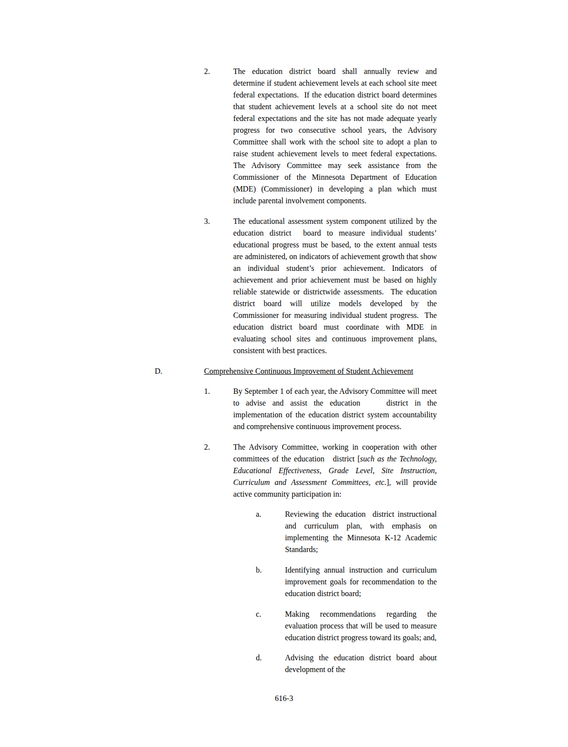2.
The education district board shall annually review and determine if student achievement levels at each school site meet federal expectations. If the education district board determines that student achievement levels at a school site do not meet federal expectations and the site has not made adequate yearly progress for two consecutive school years, the Advisory Committee shall work with the school site to adopt a plan to raise student achievement levels to meet federal expectations. The Advisory Committee may seek assistance from the Commissioner of the Minnesota Department of Education (MDE) (Commissioner) in developing a plan which must include parental involvement components.
3.
The educational assessment system component utilized by the education district board to measure individual students’ educational progress must be based, to the extent annual tests are administered, on indicators of achievement growth that show an individual student’s prior achievement. Indicators of achievement and prior achievement must be based on highly reliable statewide or districtwide assessments. The education district board will utilize models developed by the Commissioner for measuring individual student progress. The education district board must coordinate with MDE in evaluating school sites and continuous improvement plans, consistent with best practices.
D.
Comprehensive Continuous Improvement of Student Achievement
1.
By September 1 of each year, the Advisory Committee will meet to advise and assist the education district in the implementation of the education district system accountability and comprehensive continuous improvement process.
2.
The Advisory Committee, working in cooperation with other committees of the education district [such as the Technology, Educational Effectiveness, Grade Level, Site Instruction, Curriculum and Assessment Committees, etc.], will provide active community participation in:
a.
Reviewing the education district instructional and curriculum plan, with emphasis on implementing the Minnesota K-12 Academic Standards;
b.
Identifying annual instruction and curriculum improvement goals for recommendation to the education district board;
c.
Making recommendations regarding the evaluation process that will be used to measure education district progress toward its goals; and,
d.
Advising the education district board about development of the
616-3